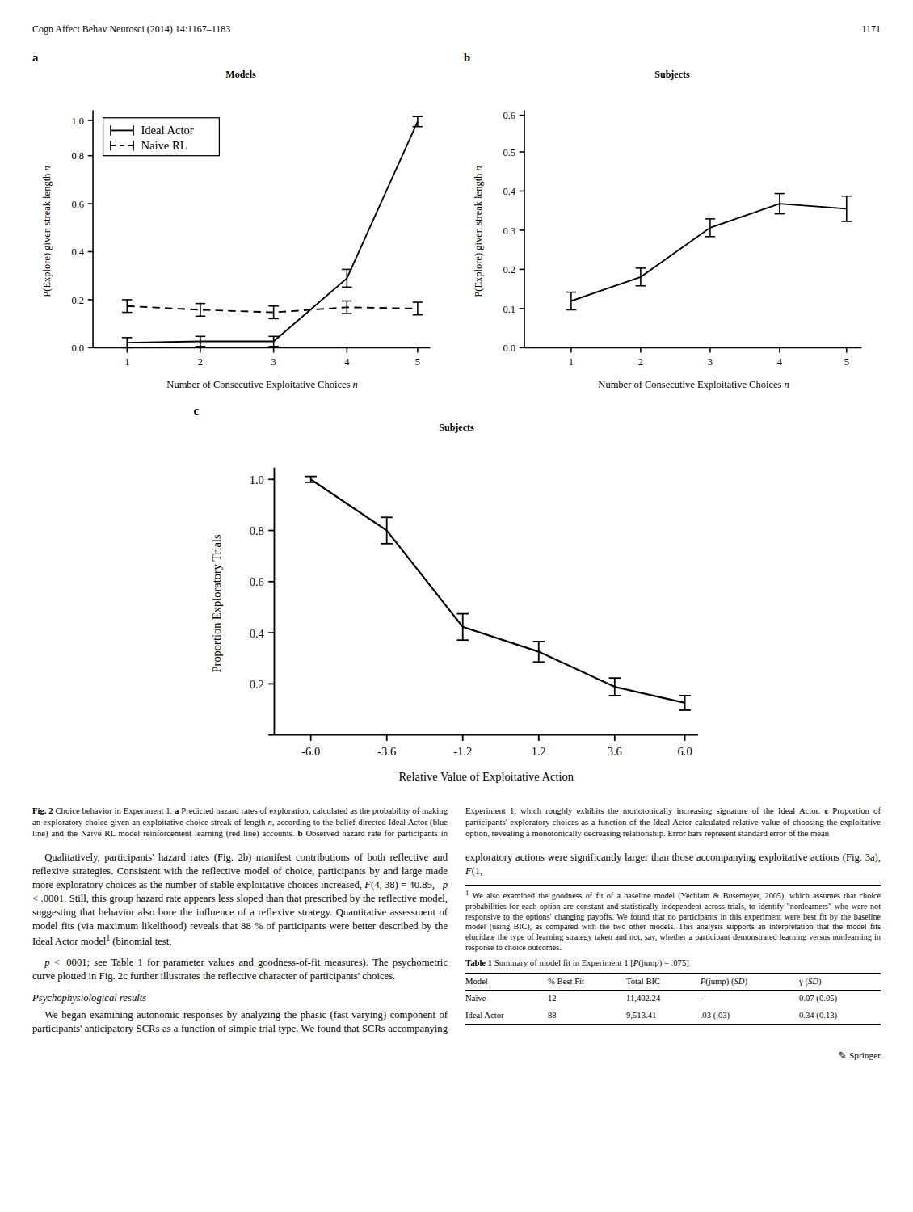Cogn Affect Behav Neurosci (2014) 14:1167–1183
1171
a
Models
0.0 0.2 0.4 0.6 0.8 1.0 1 2 3 4 5 Number of Consecutive Exploitative Choices n P(Explore) given streak length n Ideal Actor Naive RL
b
Subjects
0.0 0.1 0.2 0.3 0.4 0.5 0.6 1 2 3 4 5 Number of Consecutive Exploitative Choices n P(Explore) given streak length n
c
Subjects
0.2 0.4 0.6 0.8 1.0 -6.0 -3.6 -1.2 1.2 3.6 6.0 Relative Value of Exploitative Action Proportion Exploratory Trials
Fig. 2 Choice behavior in Experiment 1. a Predicted hazard rates of exploration, calculated as the probability of making an exploratory choice given an exploitative choice streak of length n, according to the belief-directed Ideal Actor (blue line) and the Naïve RL model reinforcement learning (red line) accounts. b Observed hazard rate for participants in Experiment 1, which roughly exhibits the monotonically increasing signature of the Ideal Actor. c Proportion of participants' exploratory choices as a function of the Ideal Actor calculated relative value of choosing the exploitative option, revealing a monotonically decreasing relationship. Error bars represent standard error of the mean
Qualitatively, participants' hazard rates (Fig. 2b) manifest contributions of both reflective and reflexive strategies. Consistent with the reflective model of choice, participants by and large made more exploratory choices as the number of stable exploitative choices increased, F(4, 38) = 40.85, p < .0001. Still, this group hazard rate appears less sloped than that prescribed by the reflective model, suggesting that behavior also bore the influence of a reflexive strategy. Quantitative assessment of model fits (via maximum likelihood) reveals that 88 % of participants were better described by the Ideal Actor model1 (binomial test,
p < .0001; see Table 1 for parameter values and goodness-of-fit measures). The psychometric curve plotted in Fig. 2c further illustrates the reflective character of participants' choices.
Psychophysiological results
We began examining autonomic responses by analyzing the phasic (fast-varying) component of participants' anticipatory SCRs as a function of simple trial type. We found that SCRs accompanying exploratory actions were significantly larger than those accompanying exploitative actions (Fig. 3a), F(1,
1 We also examined the goodness of fit of a baseline model (Yechiam & Busemeyer, 2005), which assumes that choice probabilities for each option are constant and statistically independent across trials, to identify "nonlearners" who were not responsive to the options' changing payoffs. We found that no participants in this experiment were best fit by the baseline model (using BIC), as compared with the two other models. This analysis supports an interpretation that the model fits elucidate the type of learning strategy taken and not, say, whether a participant demonstrated learning versus nonlearning in response to choice outcomes.
Table 1 Summary of model fit in Experiment 1 [ P (jump) = .075]
| Model | % Best Fit | Total BIC | P (jump) ( SD ) | γ ( SD ) |
| --- | --- | --- | --- | --- |
| Naïve | 12 | 11,402.24 | - | 0.07 (0.05) |
| Ideal Actor | 88 | 9,513.41 | .03 (.03) | 0.34 (0.13) |
✎ Springer